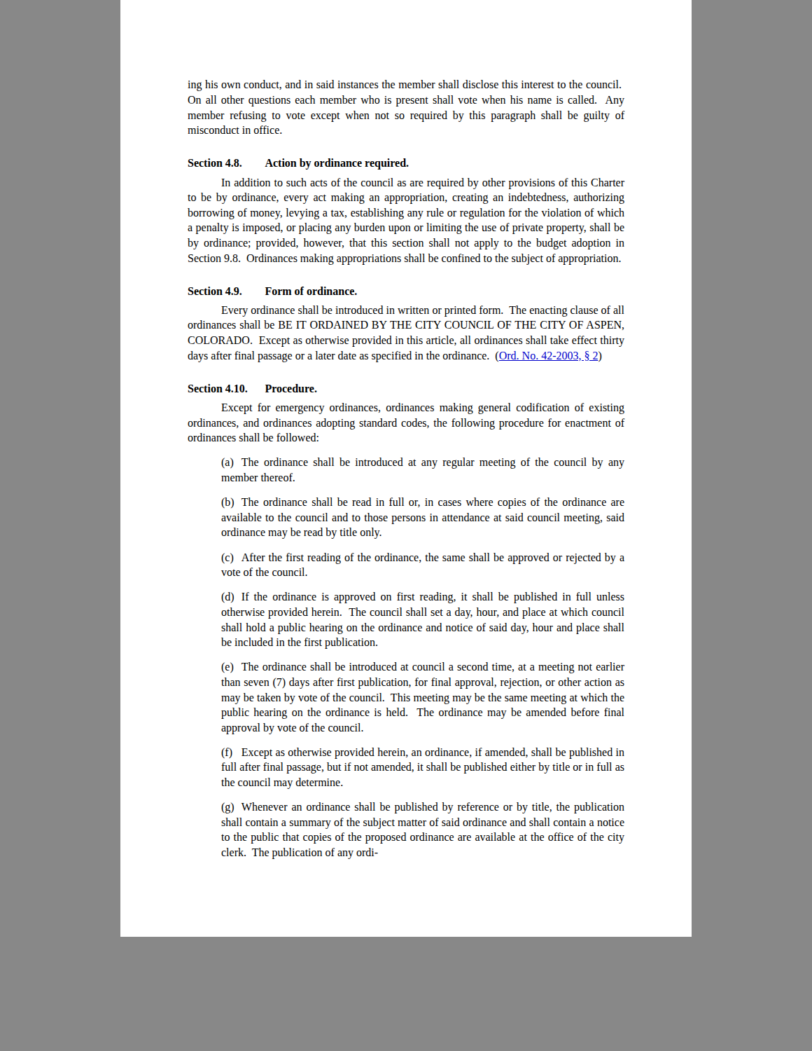ing his own conduct, and in said instances the member shall disclose this interest to the council. On all other questions each member who is present shall vote when his name is called. Any member refusing to vote except when not so required by this paragraph shall be guilty of misconduct in office.
Section 4.8. Action by ordinance required.
In addition to such acts of the council as are required by other provisions of this Charter to be by ordinance, every act making an appropriation, creating an indebtedness, authorizing borrowing of money, levying a tax, establishing any rule or regulation for the violation of which a penalty is imposed, or placing any burden upon or limiting the use of private property, shall be by ordinance; provided, however, that this section shall not apply to the budget adoption in Section 9.8. Ordinances making appropriations shall be confined to the subject of appropriation.
Section 4.9. Form of ordinance.
Every ordinance shall be introduced in written or printed form. The enacting clause of all ordinances shall be BE IT ORDAINED BY THE CITY COUNCIL OF THE CITY OF ASPEN, COLORADO. Except as otherwise provided in this article, all ordinances shall take effect thirty days after final passage or a later date as specified in the ordinance. (Ord. No. 42-2003, § 2)
Section 4.10. Procedure.
Except for emergency ordinances, ordinances making general codification of existing ordinances, and ordinances adopting standard codes, the following procedure for enactment of ordinances shall be followed:
(a) The ordinance shall be introduced at any regular meeting of the council by any member thereof.
(b) The ordinance shall be read in full or, in cases where copies of the ordinance are available to the council and to those persons in attendance at said council meeting, said ordinance may be read by title only.
(c) After the first reading of the ordinance, the same shall be approved or rejected by a vote of the council.
(d) If the ordinance is approved on first reading, it shall be published in full unless otherwise provided herein. The council shall set a day, hour, and place at which council shall hold a public hearing on the ordinance and notice of said day, hour and place shall be included in the first publication.
(e) The ordinance shall be introduced at council a second time, at a meeting not earlier than seven (7) days after first publication, for final approval, rejection, or other action as may be taken by vote of the council. This meeting may be the same meeting at which the public hearing on the ordinance is held. The ordinance may be amended before final approval by vote of the council.
(f) Except as otherwise provided herein, an ordinance, if amended, shall be published in full after final passage, but if not amended, it shall be published either by title or in full as the council may determine.
(g) Whenever an ordinance shall be published by reference or by title, the publication shall contain a summary of the subject matter of said ordinance and shall contain a notice to the public that copies of the proposed ordinance are available at the office of the city clerk. The publication of any ordi-